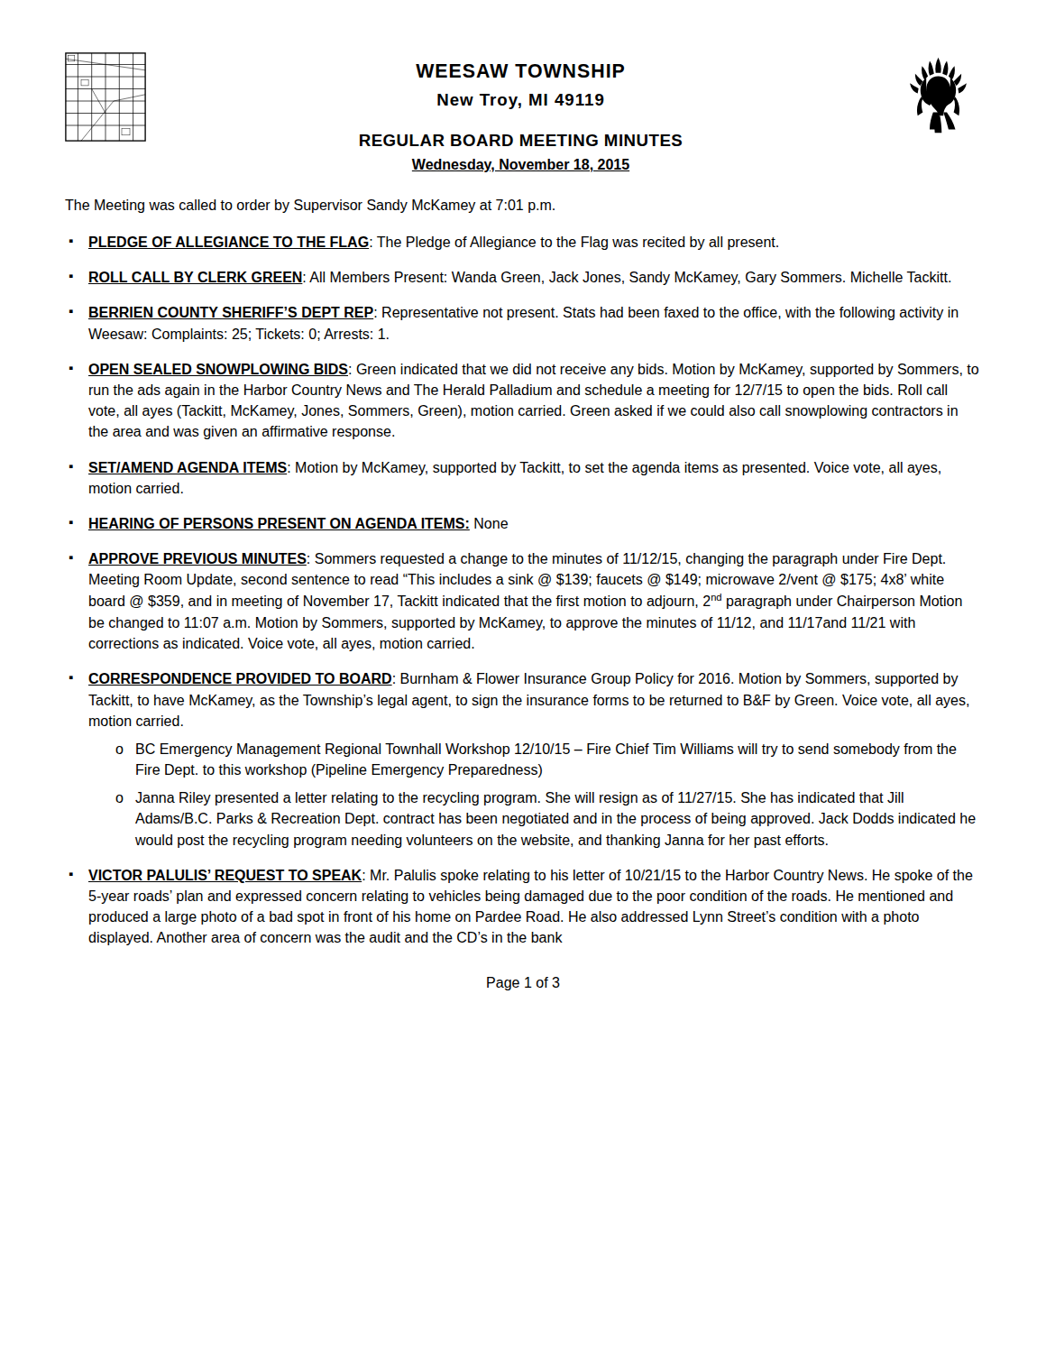WEESAW TOWNSHIP
New Troy, MI 49119
REGULAR BOARD MEETING MINUTES
Wednesday, November 18, 2015
The Meeting was called to order by Supervisor Sandy McKamey at 7:01 p.m.
PLEDGE OF ALLEGIANCE TO THE FLAG: The Pledge of Allegiance to the Flag was recited by all present.
ROLL CALL BY CLERK GREEN: All Members Present: Wanda Green, Jack Jones, Sandy McKamey, Gary Sommers. Michelle Tackitt.
BERRIEN COUNTY SHERIFF’S DEPT REP: Representative not present. Stats had been faxed to the office, with the following activity in Weesaw: Complaints: 25; Tickets: 0; Arrests: 1.
OPEN SEALED SNOWPLOWING BIDS: Green indicated that we did not receive any bids. Motion by McKamey, supported by Sommers, to run the ads again in the Harbor Country News and The Herald Palladium and schedule a meeting for 12/7/15 to open the bids. Roll call vote, all ayes (Tackitt, McKamey, Jones, Sommers, Green), motion carried. Green asked if we could also call snowplowing contractors in the area and was given an affirmative response.
SET/AMEND AGENDA ITEMS: Motion by McKamey, supported by Tackitt, to set the agenda items as presented. Voice vote, all ayes, motion carried.
HEARING OF PERSONS PRESENT ON AGENDA ITEMS: None
APPROVE PREVIOUS MINUTES: Sommers requested a change to the minutes of 11/12/15, changing the paragraph under Fire Dept. Meeting Room Update, second sentence to read “This includes a sink @ $139; faucets @ $149; microwave 2/vent @ $175; 4x8’ white board @ $359, and in meeting of November 17, Tackitt indicated that the first motion to adjourn, 2nd paragraph under Chairperson Motion be changed to 11:07 a.m. Motion by Sommers, supported by McKamey, to approve the minutes of 11/12, and 11/17and 11/21 with corrections as indicated. Voice vote, all ayes, motion carried.
CORRESPONDENCE PROVIDED TO BOARD: Burnham & Flower Insurance Group Policy for 2016. Motion by Sommers, supported by Tackitt, to have McKamey, as the Township’s legal agent, to sign the insurance forms to be returned to B&F by Green. Voice vote, all ayes, motion carried.
BC Emergency Management Regional Townhall Workshop 12/10/15 – Fire Chief Tim Williams will try to send somebody from the Fire Dept. to this workshop (Pipeline Emergency Preparedness)
Janna Riley presented a letter relating to the recycling program. She will resign as of 11/27/15. She has indicated that Jill Adams/B.C. Parks & Recreation Dept. contract has been negotiated and in the process of being approved. Jack Dodds indicated he would post the recycling program needing volunteers on the website, and thanking Janna for her past efforts.
VICTOR PALULIS’ REQUEST TO SPEAK: Mr. Palulis spoke relating to his letter of 10/21/15 to the Harbor Country News. He spoke of the 5-year roads’ plan and expressed concern relating to vehicles being damaged due to the poor condition of the roads. He mentioned and produced a large photo of a bad spot in front of his home on Pardee Road. He also addressed Lynn Street’s condition with a photo displayed. Another area of concern was the audit and the CD’s in the bank
Page 1 of 3